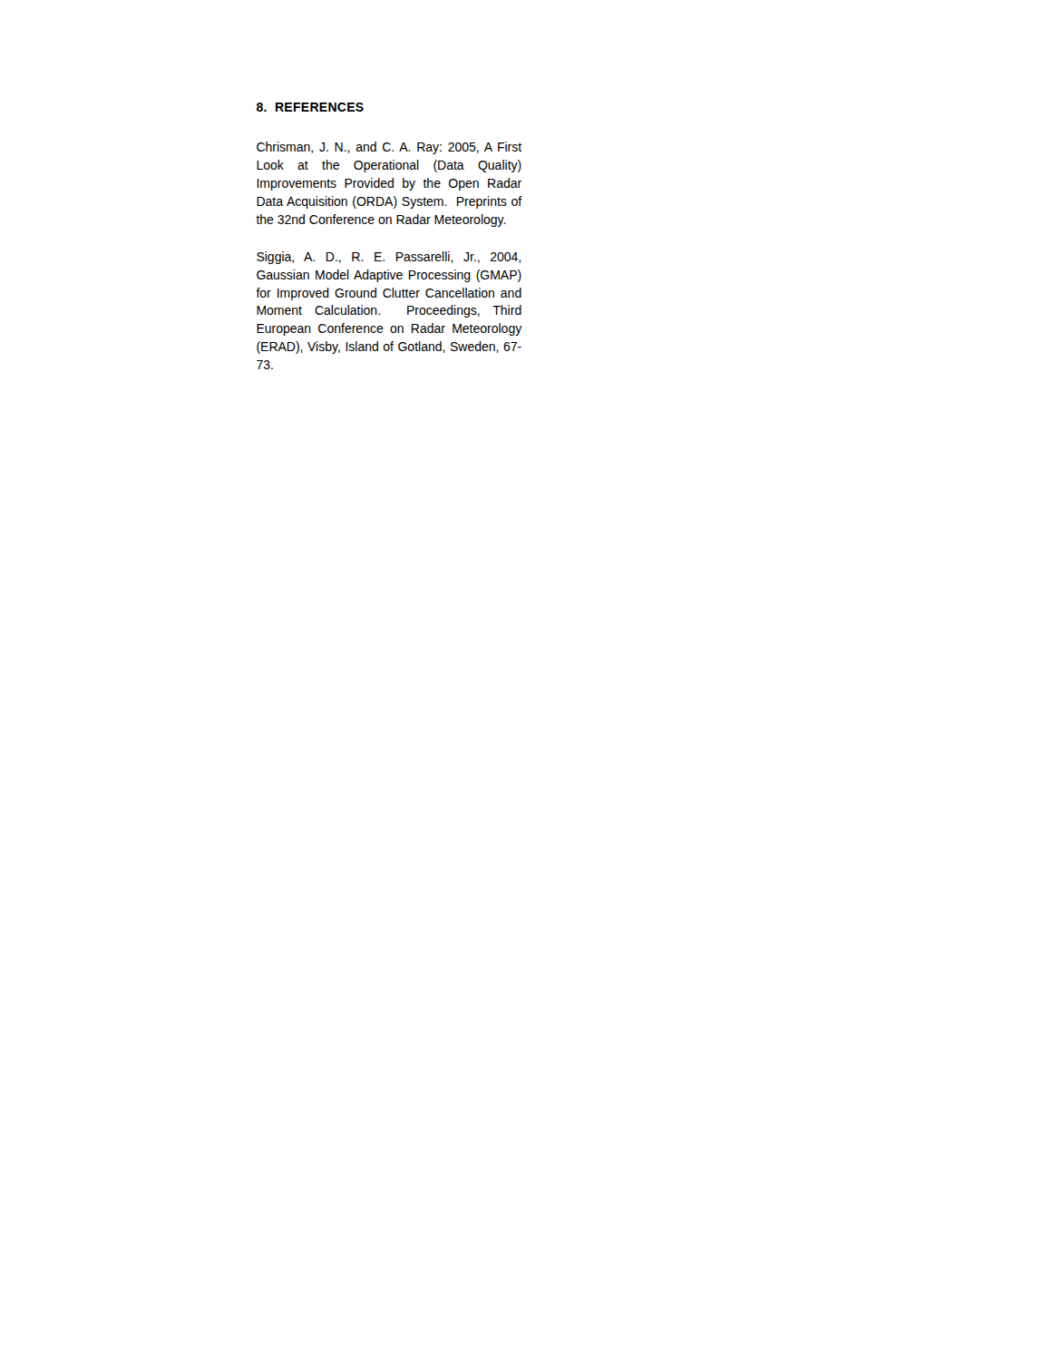8. REFERENCES
Chrisman, J. N., and C. A. Ray: 2005, A First Look at the Operational (Data Quality) Improvements Provided by the Open Radar Data Acquisition (ORDA) System. Preprints of the 32nd Conference on Radar Meteorology.
Siggia, A. D., R. E. Passarelli, Jr., 2004, Gaussian Model Adaptive Processing (GMAP) for Improved Ground Clutter Cancellation and Moment Calculation. Proceedings, Third European Conference on Radar Meteorology (ERAD), Visby, Island of Gotland, Sweden, 67-73.